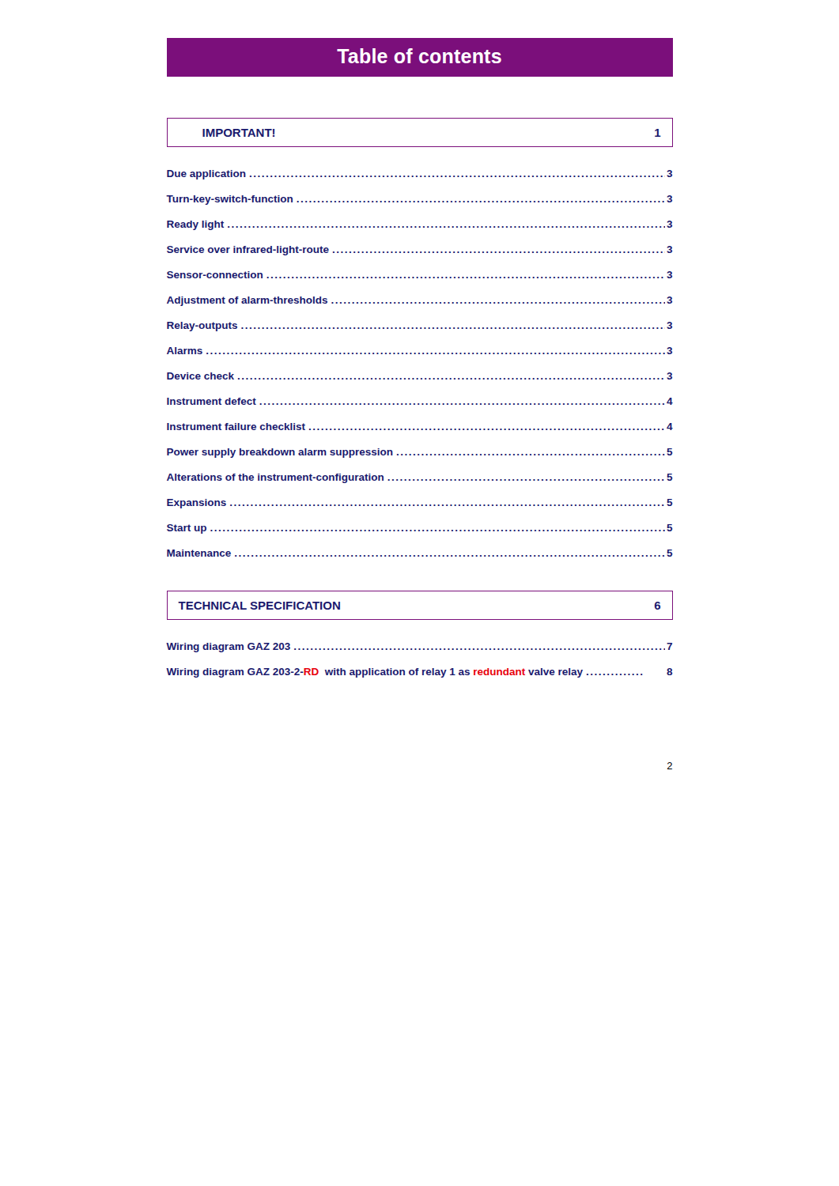Table of contents
IMPORTANT! 1
Due application ................................................................................................................. 3
Turn-key-switch-function ................................................................................................. 3
Ready light ....................................................................................................................... 3
Service over infrared-light-route ..................................................................................... 3
Sensor-connection ......................................................................................................... 3
Adjustment of alarm-thresholds ....................................................................................... 3
Relay-outputs ................................................................................................................ 3
Alarms ............................................................................................................................... 3
Device check .................................................................................................................. 3
Instrument defect ........................................................................................................... 4
Instrument failure checklist ............................................................................................... 4
Power supply breakdown alarm suppression ............................................................................. 5
Alterations of the instrument-configuration ............................................................................... 5
Expansions ..................................................................................................................... 5
Start up ............................................................................................................................. 5
Maintenance ................................................................................................................... 5
TECHNICAL SPECIFICATION 6
Wiring diagram GAZ 203 ................................................................................................. 7
Wiring diagram GAZ 203-2-RD with application of relay 1 as redundant valve relay .............. 8
2